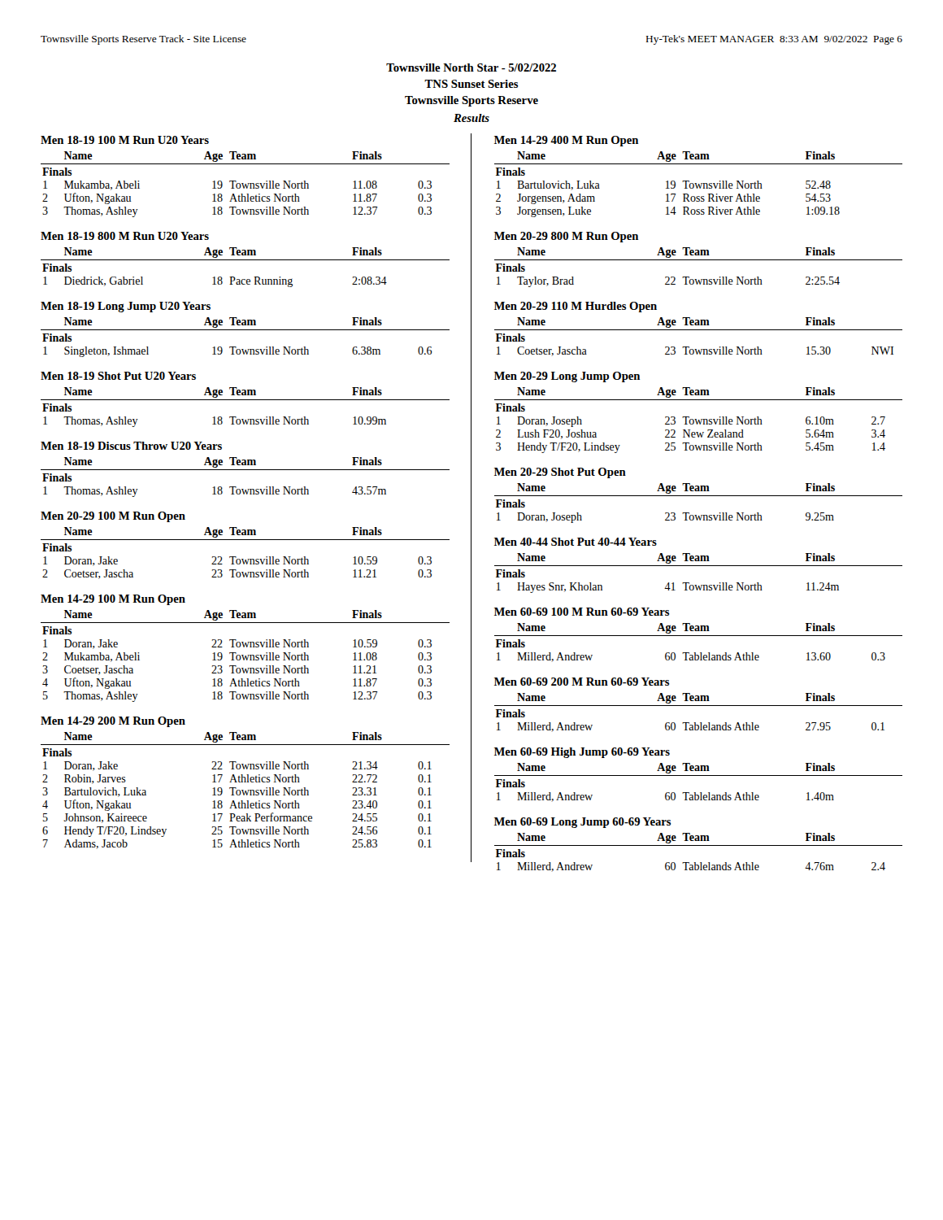Townsville Sports Reserve Track - Site License
Hy-Tek's MEET MANAGER 8:33 AM 9/02/2022 Page 6
Townsville North Star - 5/02/2022 TNS Sunset Series Townsville Sports Reserve
Results
Men 18-19 100 M Run U20 Years
| | Name | Age | Team | Finals | |
| --- | --- | --- | --- | --- | --- |
| Finals |
| 1 | Mukamba, Abeli | 19 | Townsville North | 11.08 | 0.3 |
| 2 | Ufton, Ngakau | 18 | Athletics North | 11.87 | 0.3 |
| 3 | Thomas, Ashley | 18 | Townsville North | 12.37 | 0.3 |
Men 18-19 800 M Run U20 Years
| | Name | Age | Team | Finals | |
| --- | --- | --- | --- | --- | --- |
| Finals |
| 1 | Diedrick, Gabriel | 18 | Pace Running | 2:08.34 | |
Men 18-19 Long Jump U20 Years
| | Name | Age | Team | Finals | |
| --- | --- | --- | --- | --- | --- |
| Finals |
| 1 | Singleton, Ishmael | 19 | Townsville North | 6.38m | 0.6 |
Men 18-19 Shot Put U20 Years
| | Name | Age | Team | Finals | |
| --- | --- | --- | --- | --- | --- |
| Finals |
| 1 | Thomas, Ashley | 18 | Townsville North | 10.99m | |
Men 18-19 Discus Throw U20 Years
| | Name | Age | Team | Finals | |
| --- | --- | --- | --- | --- | --- |
| Finals |
| 1 | Thomas, Ashley | 18 | Townsville North | 43.57m | |
Men 20-29 100 M Run Open
| | Name | Age | Team | Finals | |
| --- | --- | --- | --- | --- | --- |
| Finals |
| 1 | Doran, Jake | 22 | Townsville North | 10.59 | 0.3 |
| 2 | Coetser, Jascha | 23 | Townsville North | 11.21 | 0.3 |
Men 14-29 100 M Run Open
| | Name | Age | Team | Finals | |
| --- | --- | --- | --- | --- | --- |
| Finals |
| 1 | Doran, Jake | 22 | Townsville North | 10.59 | 0.3 |
| 2 | Mukamba, Abeli | 19 | Townsville North | 11.08 | 0.3 |
| 3 | Coetser, Jascha | 23 | Townsville North | 11.21 | 0.3 |
| 4 | Ufton, Ngakau | 18 | Athletics North | 11.87 | 0.3 |
| 5 | Thomas, Ashley | 18 | Townsville North | 12.37 | 0.3 |
Men 14-29 200 M Run Open
| | Name | Age | Team | Finals | |
| --- | --- | --- | --- | --- | --- |
| Finals |
| 1 | Doran, Jake | 22 | Townsville North | 21.34 | 0.1 |
| 2 | Robin, Jarves | 17 | Athletics North | 22.72 | 0.1 |
| 3 | Bartulovich, Luka | 19 | Townsville North | 23.31 | 0.1 |
| 4 | Ufton, Ngakau | 18 | Athletics North | 23.40 | 0.1 |
| 5 | Johnson, Kaireece | 17 | Peak Performance | 24.55 | 0.1 |
| 6 | Hendy T/F20, Lindsey | 25 | Townsville North | 24.56 | 0.1 |
| 7 | Adams, Jacob | 15 | Athletics North | 25.83 | 0.1 |
Men 14-29 400 M Run Open
| | Name | Age | Team | Finals | |
| --- | --- | --- | --- | --- | --- |
| Finals |
| 1 | Bartulovich, Luka | 19 | Townsville North | 52.48 | |
| 2 | Jorgensen, Adam | 17 | Ross River Athle | 54.53 | |
| 3 | Jorgensen, Luke | 14 | Ross River Athle | 1:09.18 | |
Men 20-29 800 M Run Open
| | Name | Age | Team | Finals | |
| --- | --- | --- | --- | --- | --- |
| Finals |
| 1 | Taylor, Brad | 22 | Townsville North | 2:25.54 | |
Men 20-29 110 M Hurdles Open
| | Name | Age | Team | Finals | |
| --- | --- | --- | --- | --- | --- |
| Finals |
| 1 | Coetser, Jascha | 23 | Townsville North | 15.30 | NWI |
Men 20-29 Long Jump Open
| | Name | Age | Team | Finals | |
| --- | --- | --- | --- | --- | --- |
| Finals |
| 1 | Doran, Joseph | 23 | Townsville North | 6.10m | 2.7 |
| 2 | Lush F20, Joshua | 22 | New Zealand | 5.64m | 3.4 |
| 3 | Hendy T/F20, Lindsey | 25 | Townsville North | 5.45m | 1.4 |
Men 20-29 Shot Put Open
| | Name | Age | Team | Finals | |
| --- | --- | --- | --- | --- | --- |
| Finals |
| 1 | Doran, Joseph | 23 | Townsville North | 9.25m | |
Men 40-44 Shot Put 40-44 Years
| | Name | Age | Team | Finals | |
| --- | --- | --- | --- | --- | --- |
| Finals |
| 1 | Hayes Snr, Kholan | 41 | Townsville North | 11.24m | |
Men 60-69 100 M Run 60-69 Years
| | Name | Age | Team | Finals | |
| --- | --- | --- | --- | --- | --- |
| Finals |
| 1 | Millerd, Andrew | 60 | Tablelands Athle | 13.60 | 0.3 |
Men 60-69 200 M Run 60-69 Years
| | Name | Age | Team | Finals | |
| --- | --- | --- | --- | --- | --- |
| Finals |
| 1 | Millerd, Andrew | 60 | Tablelands Athle | 27.95 | 0.1 |
Men 60-69 High Jump 60-69 Years
| | Name | Age | Team | Finals | |
| --- | --- | --- | --- | --- | --- |
| Finals |
| 1 | Millerd, Andrew | 60 | Tablelands Athle | 1.40m | |
Men 60-69 Long Jump 60-69 Years
| | Name | Age | Team | Finals | |
| --- | --- | --- | --- | --- | --- |
| Finals |
| 1 | Millerd, Andrew | 60 | Tablelands Athle | 4.76m | 2.4 |